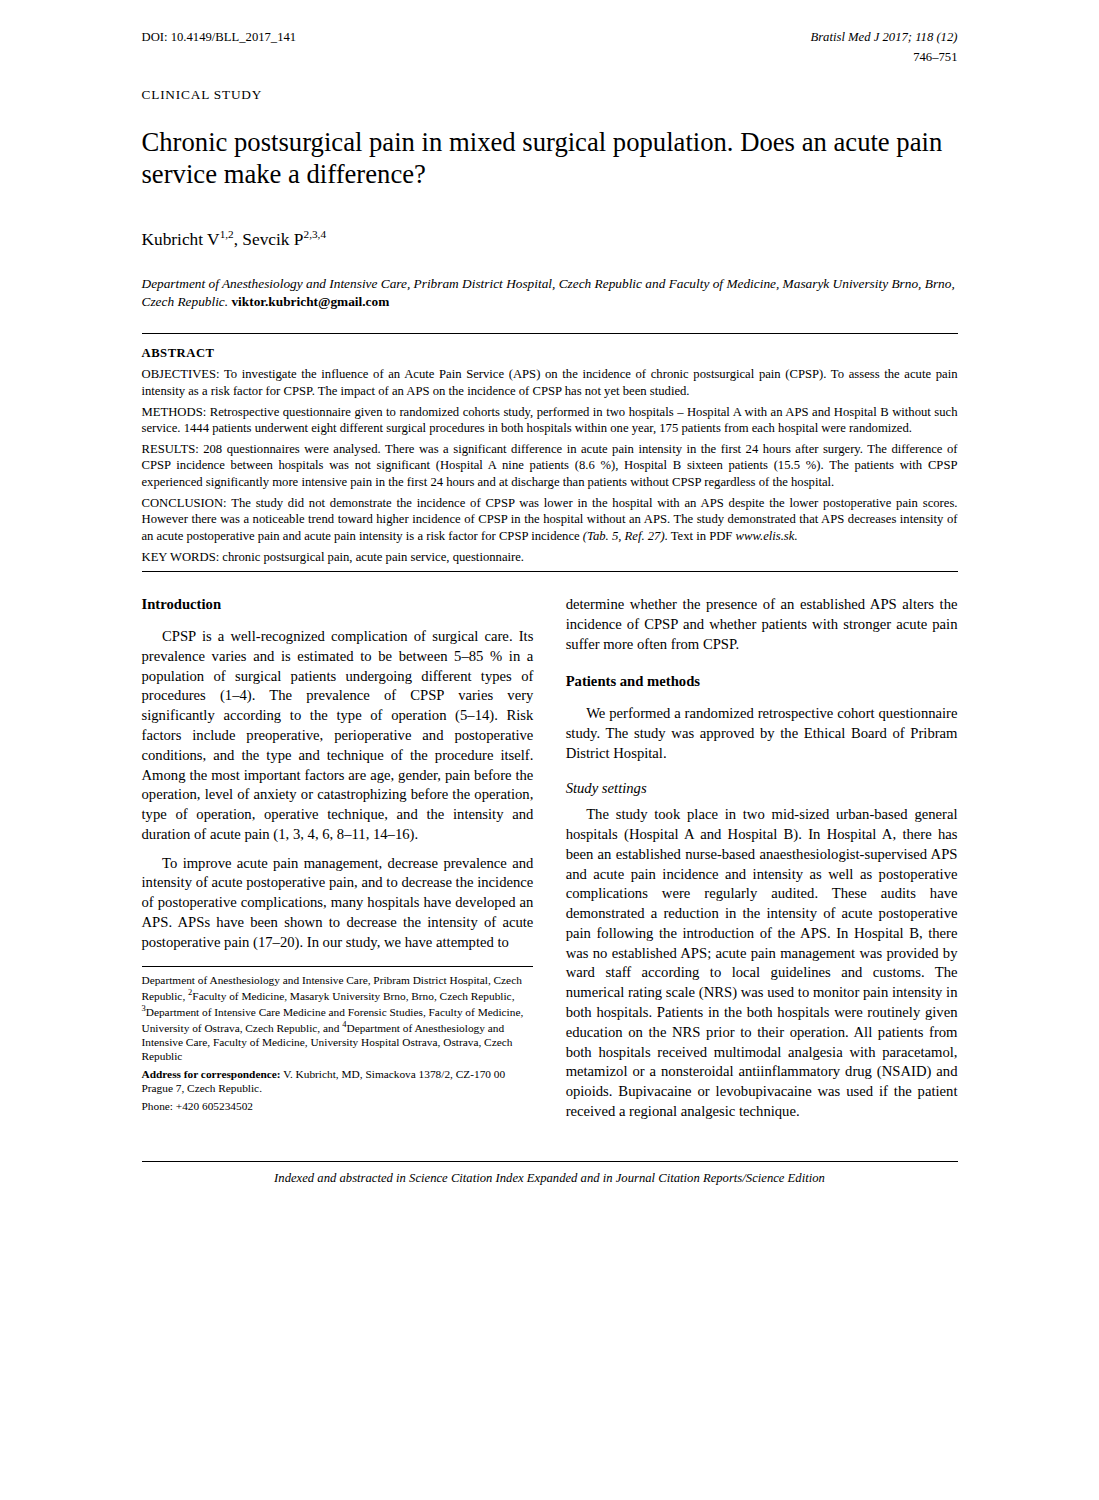DOI: 10.4149/BLL_2017_141
Bratisl Med J 2017; 118 (12)
746–751
CLINICAL STUDY
Chronic postsurgical pain in mixed surgical population. Does an acute pain service make a difference?
Kubricht V1,2, Sevcik P2,3,4
Department of Anesthesiology and Intensive Care, Pribram District Hospital, Czech Republic and Faculty of Medicine, Masaryk University Brno, Brno, Czech Republic. viktor.kubricht@gmail.com
ABSTRACT
OBJECTIVES: To investigate the influence of an Acute Pain Service (APS) on the incidence of chronic postsurgical pain (CPSP). To assess the acute pain intensity as a risk factor for CPSP. The impact of an APS on the incidence of CPSP has not yet been studied.
METHODS: Retrospective questionnaire given to randomized cohorts study, performed in two hospitals – Hospital A with an APS and Hospital B without such service. 1444 patients underwent eight different surgical procedures in both hospitals within one year, 175 patients from each hospital were randomized.
RESULTS: 208 questionnaires were analysed. There was a significant difference in acute pain intensity in the first 24 hours after surgery. The difference of CPSP incidence between hospitals was not significant (Hospital A nine patients (8.6 %), Hospital B sixteen patients (15.5 %). The patients with CPSP experienced significantly more intensive pain in the first 24 hours and at discharge than patients without CPSP regardless of the hospital.
CONCLUSION: The study did not demonstrate the incidence of CPSP was lower in the hospital with an APS despite the lower postoperative pain scores. However there was a noticeable trend toward higher incidence of CPSP in the hospital without an APS. The study demonstrated that APS decreases intensity of an acute postoperative pain and acute pain intensity is a risk factor for CPSP incidence (Tab. 5, Ref. 27). Text in PDF www.elis.sk.
KEY WORDS: chronic postsurgical pain, acute pain service, questionnaire.
Introduction
CPSP is a well-recognized complication of surgical care. Its prevalence varies and is estimated to be between 5–85 % in a population of surgical patients undergoing different types of procedures (1–4). The prevalence of CPSP varies very significantly according to the type of operation (5–14). Risk factors include preoperative, perioperative and postoperative conditions, and the type and technique of the procedure itself. Among the most important factors are age, gender, pain before the operation, level of anxiety or catastrophizing before the operation, type of operation, operative technique, and the intensity and duration of acute pain (1, 3, 4, 6, 8–11, 14–16).
To improve acute pain management, decrease prevalence and intensity of acute postoperative pain, and to decrease the incidence of postoperative complications, many hospitals have developed an APS. APSs have been shown to decrease the intensity of acute postoperative pain (17–20). In our study, we have attempted to
Department of Anesthesiology and Intensive Care, Pribram District Hospital, Czech Republic, 2Faculty of Medicine, Masaryk University Brno, Brno, Czech Republic, 3Department of Intensive Care Medicine and Forensic Studies, Faculty of Medicine, University of Ostrava, Czech Republic, and 4Department of Anesthesiology and Intensive Care, Faculty of Medicine, University Hospital Ostrava, Ostrava, Czech Republic
Address for correspondence: V. Kubricht, MD, Simackova 1378/2, CZ-170 00 Prague 7, Czech Republic.
Phone: +420 605234502
determine whether the presence of an established APS alters the incidence of CPSP and whether patients with stronger acute pain suffer more often from CPSP.
Patients and methods
We performed a randomized retrospective cohort questionnaire study. The study was approved by the Ethical Board of Pribram District Hospital.
Study settings
The study took place in two mid-sized urban-based general hospitals (Hospital A and Hospital B). In Hospital A, there has been an established nurse-based anaesthesiologist-supervised APS and acute pain incidence and intensity as well as postoperative complications were regularly audited. These audits have demonstrated a reduction in the intensity of acute postoperative pain following the introduction of the APS. In Hospital B, there was no established APS; acute pain management was provided by ward staff according to local guidelines and customs. The numerical rating scale (NRS) was used to monitor pain intensity in both hospitals. Patients in the both hospitals were routinely given education on the NRS prior to their operation. All patients from both hospitals received multimodal analgesia with paracetamol, metamizol or a nonsteroidal antiinflammatory drug (NSAID) and opioids. Bupivacaine or levobupivacaine was used if the patient received a regional analgesic technique.
Indexed and abstracted in Science Citation Index Expanded and in Journal Citation Reports/Science Edition